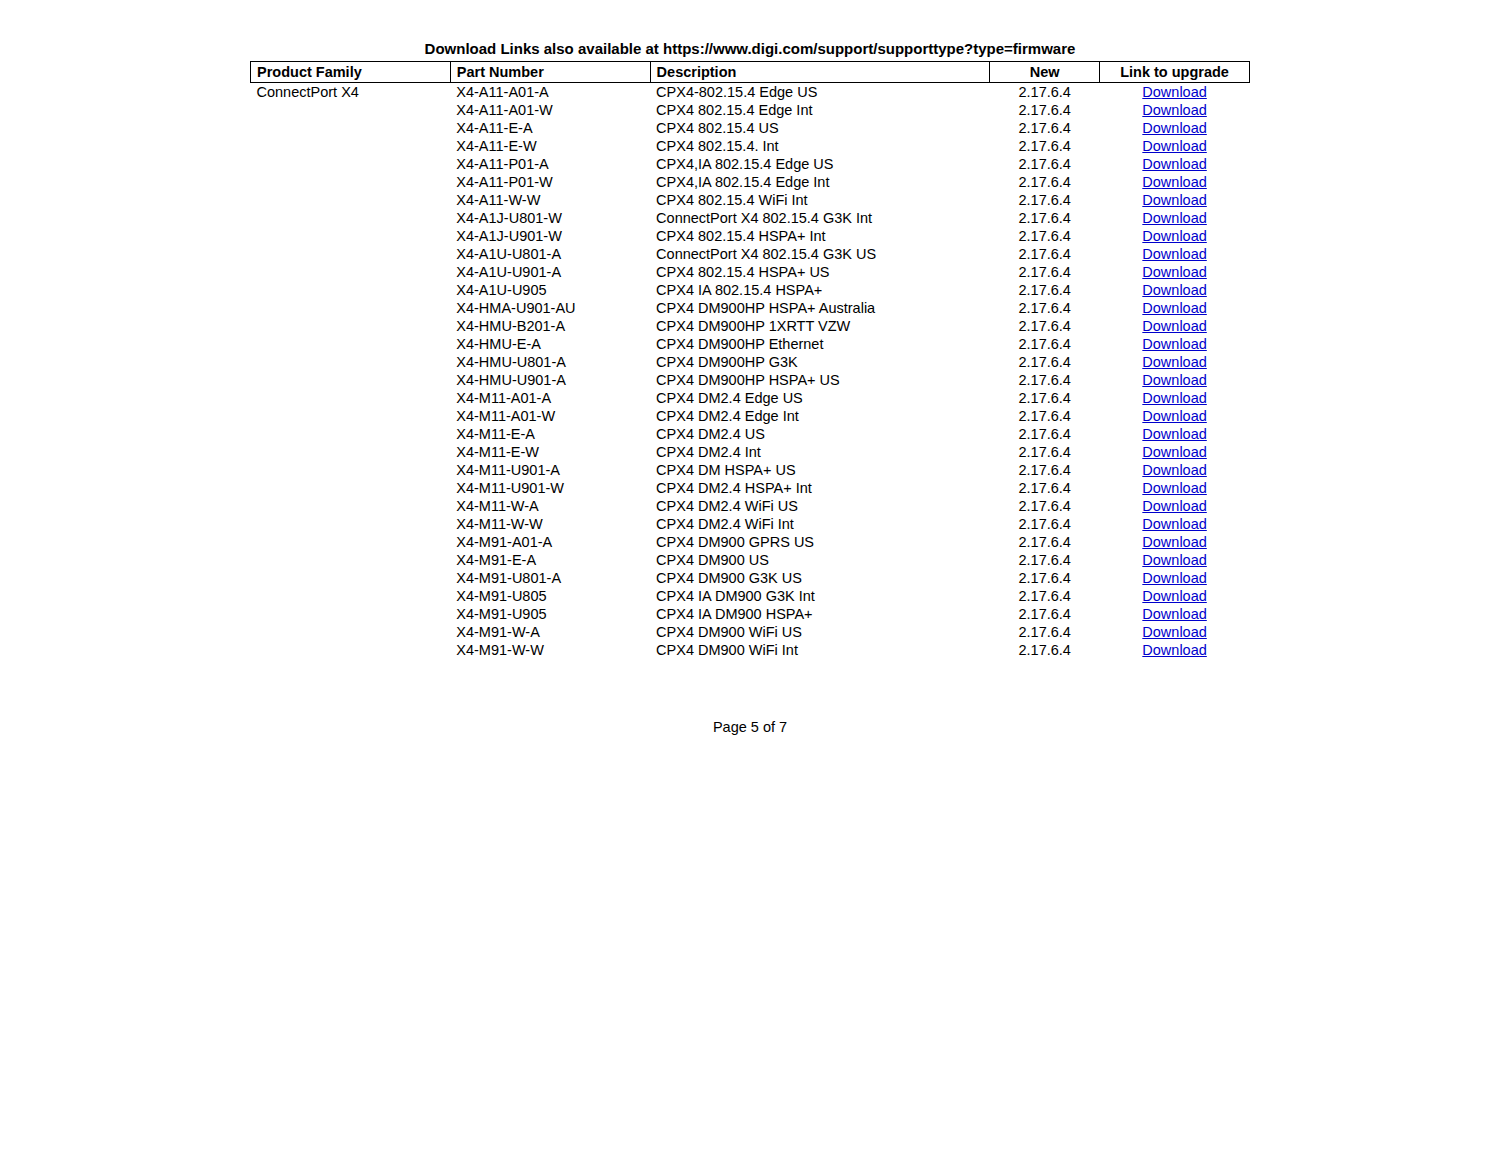Download Links also available at https://www.digi.com/support/supporttype?type=firmware
| Product Family | Part Number | Description | New | Link to upgrade |
| --- | --- | --- | --- | --- |
| ConnectPort X4 | X4-A11-A01-A | CPX4-802.15.4 Edge US | 2.17.6.4 | Download |
| | X4-A11-A01-W | CPX4 802.15.4 Edge Int | 2.17.6.4 | Download |
| | X4-A11-E-A | CPX4 802.15.4 US | 2.17.6.4 | Download |
| | X4-A11-E-W | CPX4 802.15.4. Int | 2.17.6.4 | Download |
| | X4-A11-P01-A | CPX4,IA 802.15.4 Edge US | 2.17.6.4 | Download |
| | X4-A11-P01-W | CPX4,IA 802.15.4 Edge Int | 2.17.6.4 | Download |
| | X4-A11-W-W | CPX4 802.15.4 WiFi Int | 2.17.6.4 | Download |
| | X4-A1J-U801-W | ConnectPort X4 802.15.4 G3K Int | 2.17.6.4 | Download |
| | X4-A1J-U901-W | CPX4 802.15.4 HSPA+ Int | 2.17.6.4 | Download |
| | X4-A1U-U801-A | ConnectPort X4 802.15.4 G3K US | 2.17.6.4 | Download |
| | X4-A1U-U901-A | CPX4 802.15.4 HSPA+ US | 2.17.6.4 | Download |
| | X4-A1U-U905 | CPX4 IA 802.15.4 HSPA+ | 2.17.6.4 | Download |
| | X4-HMA-U901-AU | CPX4 DM900HP HSPA+ Australia | 2.17.6.4 | Download |
| | X4-HMU-B201-A | CPX4 DM900HP 1XRTT VZW | 2.17.6.4 | Download |
| | X4-HMU-E-A | CPX4 DM900HP Ethernet | 2.17.6.4 | Download |
| | X4-HMU-U801-A | CPX4 DM900HP G3K | 2.17.6.4 | Download |
| | X4-HMU-U901-A | CPX4 DM900HP HSPA+ US | 2.17.6.4 | Download |
| | X4-M11-A01-A | CPX4 DM2.4 Edge US | 2.17.6.4 | Download |
| | X4-M11-A01-W | CPX4 DM2.4 Edge Int | 2.17.6.4 | Download |
| | X4-M11-E-A | CPX4 DM2.4 US | 2.17.6.4 | Download |
| | X4-M11-E-W | CPX4 DM2.4 Int | 2.17.6.4 | Download |
| | X4-M11-U901-A | CPX4 DM HSPA+ US | 2.17.6.4 | Download |
| | X4-M11-U901-W | CPX4 DM2.4 HSPA+ Int | 2.17.6.4 | Download |
| | X4-M11-W-A | CPX4 DM2.4 WiFi US | 2.17.6.4 | Download |
| | X4-M11-W-W | CPX4 DM2.4 WiFi Int | 2.17.6.4 | Download |
| | X4-M91-A01-A | CPX4 DM900 GPRS US | 2.17.6.4 | Download |
| | X4-M91-E-A | CPX4 DM900 US | 2.17.6.4 | Download |
| | X4-M91-U801-A | CPX4 DM900 G3K US | 2.17.6.4 | Download |
| | X4-M91-U805 | CPX4 IA DM900 G3K Int | 2.17.6.4 | Download |
| | X4-M91-U905 | CPX4 IA DM900 HSPA+ | 2.17.6.4 | Download |
| | X4-M91-W-A | CPX4 DM900 WiFi US | 2.17.6.4 | Download |
| | X4-M91-W-W | CPX4 DM900 WiFi Int | 2.17.6.4 | Download |
Page 5 of 7